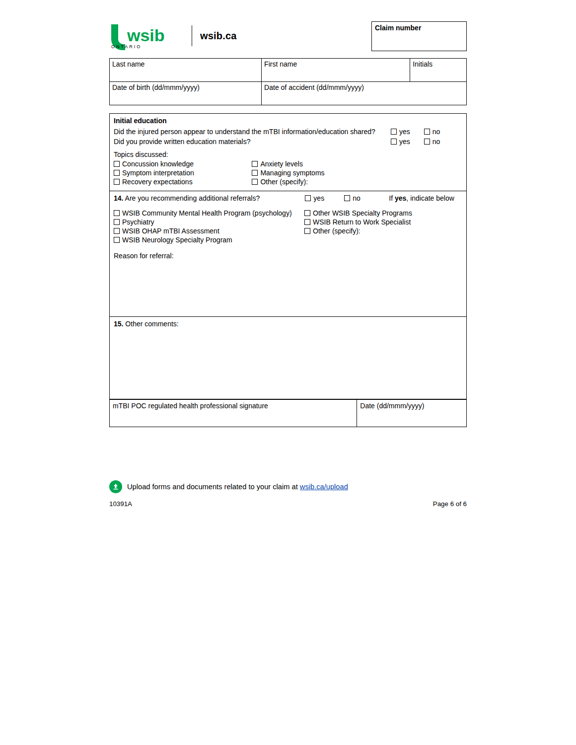wsib ONTARIO
wsib.ca
Claim number
| Last name | First name | Initials |
| Date of birth (dd/mmm/yyyy) | Date of accident (dd/mmm/yyyy) |
| Initial education Did the injured person appear to understand the mTBI information/education shared? yes no Did you provide written education materials? yes no Topics discussed: Concussion knowledge Anxiety levels Symptom interpretation Managing symptoms Recovery expectations Other (specify): |
| 14. Are you recommending additional referrals? yes no If yes , indicate below WSIB Community Mental Health Program (psychology) Other WSIB Specialty Programs Psychiatry WSIB Return to Work Specialist WSIB OHAP mTBI Assessment Other (specify): WSIB Neurology Specialty Program Reason for referral: |
| 15. Other comments: |
| mTBI POC regulated health professional signature | Date (dd/mmm/yyyy) |
Upload forms and documents related to your claim at wsib.ca/upload
10391A
Page 6 of 6